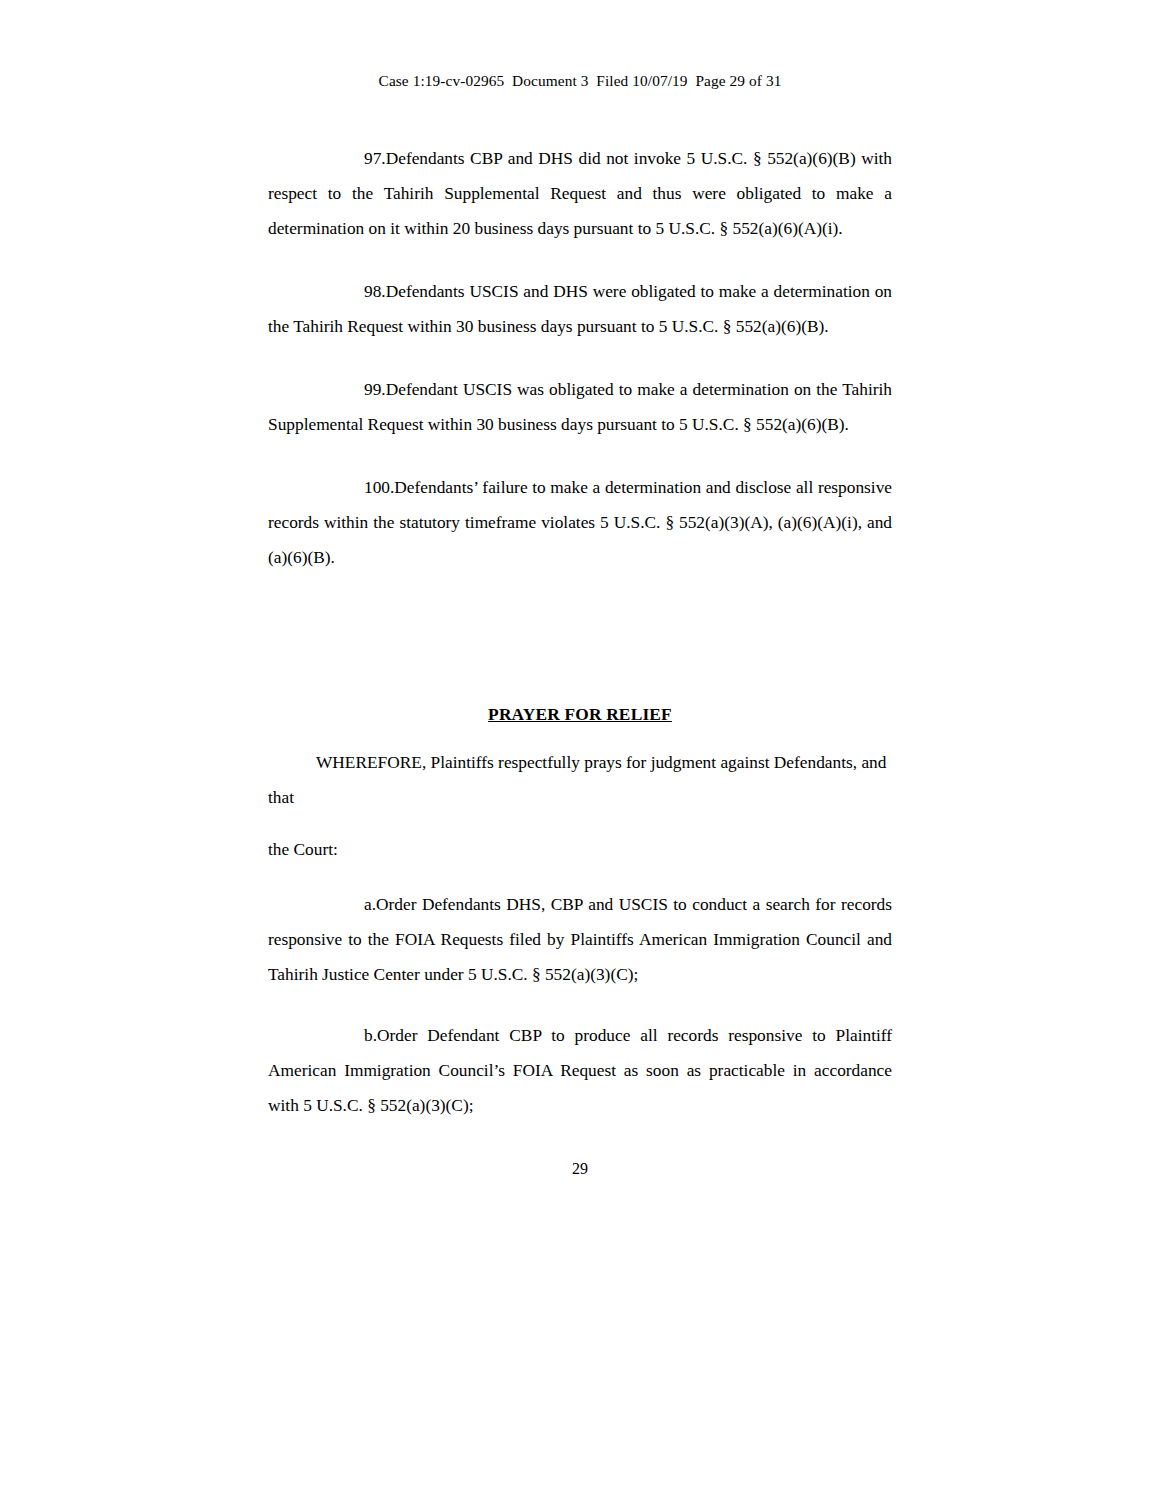Case 1:19-cv-02965 Document 3 Filed 10/07/19 Page 29 of 31
97. Defendants CBP and DHS did not invoke 5 U.S.C. § 552(a)(6)(B) with respect to the Tahirih Supplemental Request and thus were obligated to make a determination on it within 20 business days pursuant to 5 U.S.C. § 552(a)(6)(A)(i).
98. Defendants USCIS and DHS were obligated to make a determination on the Tahirih Request within 30 business days pursuant to 5 U.S.C. § 552(a)(6)(B).
99. Defendant USCIS was obligated to make a determination on the Tahirih Supplemental Request within 30 business days pursuant to 5 U.S.C. § 552(a)(6)(B).
100. Defendants’ failure to make a determination and disclose all responsive records within the statutory timeframe violates 5 U.S.C. § 552(a)(3)(A), (a)(6)(A)(i), and (a)(6)(B).
PRAYER FOR RELIEF
WHEREFORE, Plaintiffs respectfully prays for judgment against Defendants, and that
the Court:
a. Order Defendants DHS, CBP and USCIS to conduct a search for records responsive to the FOIA Requests filed by Plaintiffs American Immigration Council and Tahirih Justice Center under 5 U.S.C. § 552(a)(3)(C);
b. Order Defendant CBP to produce all records responsive to Plaintiff American Immigration Council’s FOIA Request as soon as practicable in accordance with 5 U.S.C. § 552(a)(3)(C);
29